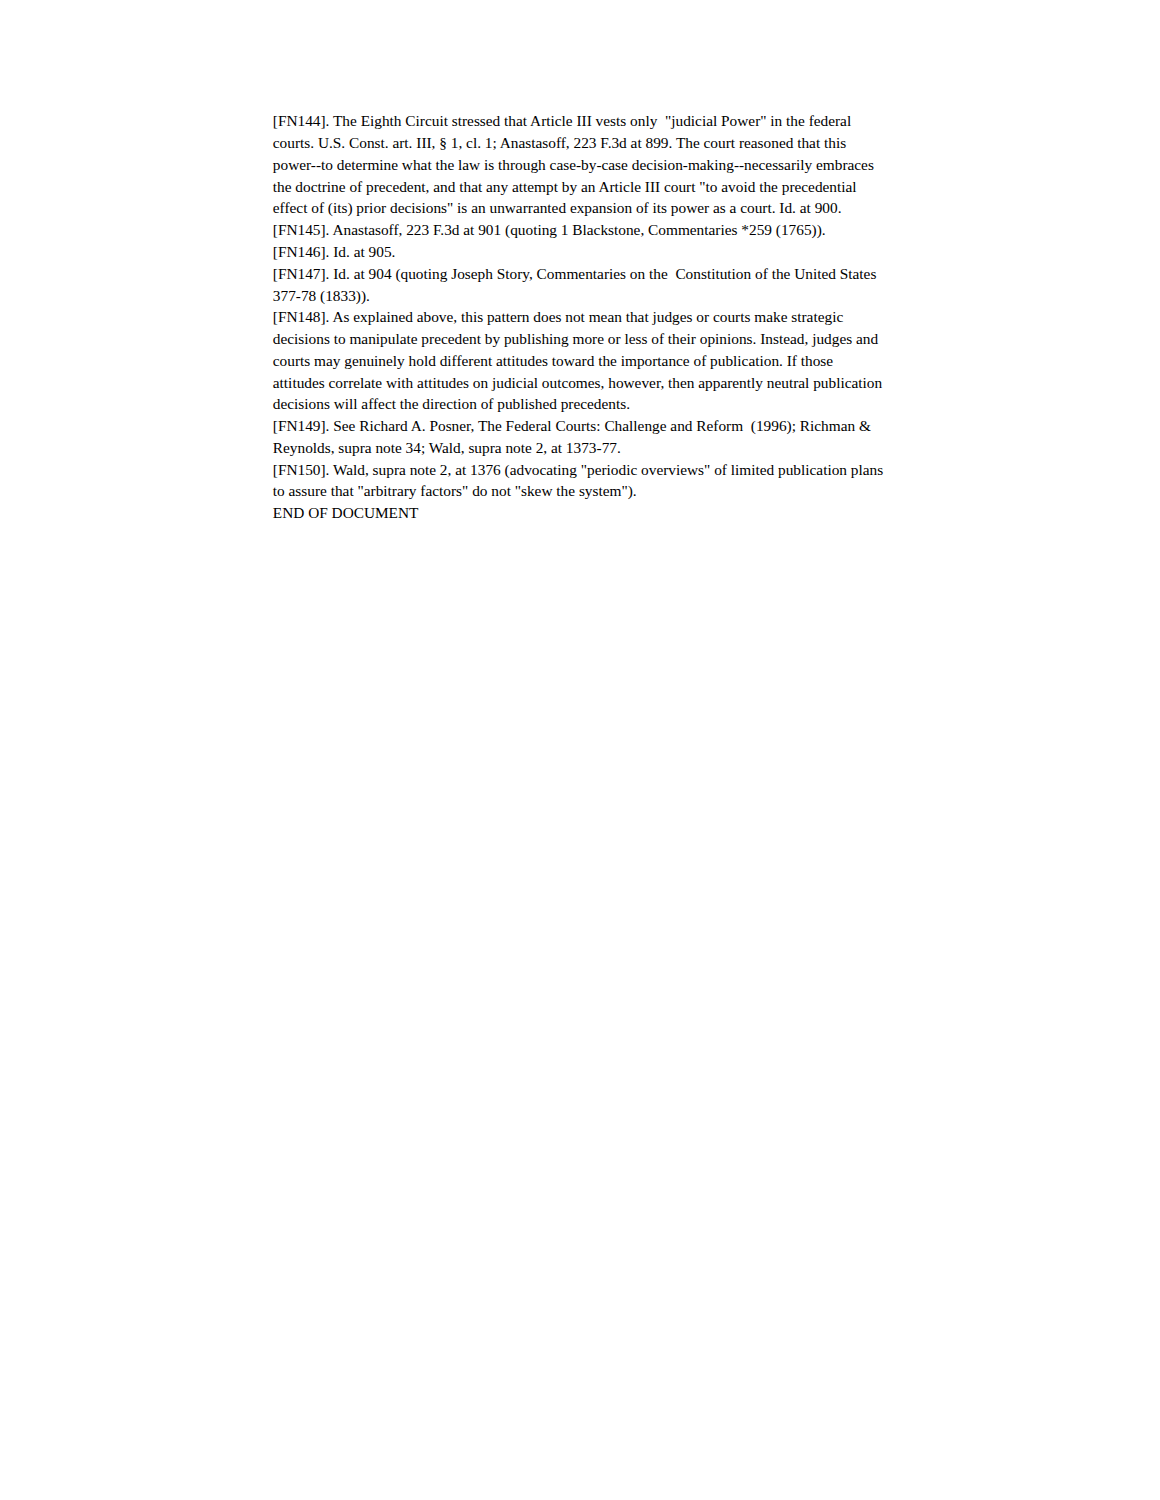[FN144]. The Eighth Circuit stressed that Article III vests only "judicial Power" in the federal courts. U.S. Const. art. III, § 1, cl. 1; Anastasoff, 223 F.3d at 899. The court reasoned that this power--to determine what the law is through case-by-case decision-making--necessarily embraces the doctrine of precedent, and that any attempt by an Article III court "to avoid the precedential effect of (its) prior decisions" is an unwarranted expansion of its power as a court. Id. at 900.
[FN145]. Anastasoff, 223 F.3d at 901 (quoting 1 Blackstone, Commentaries *259 (1765)).
[FN146]. Id. at 905.
[FN147]. Id. at 904 (quoting Joseph Story, Commentaries on the Constitution of the United States 377-78 (1833)).
[FN148]. As explained above, this pattern does not mean that judges or courts make strategic decisions to manipulate precedent by publishing more or less of their opinions. Instead, judges and courts may genuinely hold different attitudes toward the importance of publication. If those attitudes correlate with attitudes on judicial outcomes, however, then apparently neutral publication decisions will affect the direction of published precedents.
[FN149]. See Richard A. Posner, The Federal Courts: Challenge and Reform (1996); Richman & Reynolds, supra note 34; Wald, supra note 2, at 1373-77.
[FN150]. Wald, supra note 2, at 1376 (advocating "periodic overviews" of limited publication plans to assure that "arbitrary factors" do not "skew the system").
END OF DOCUMENT